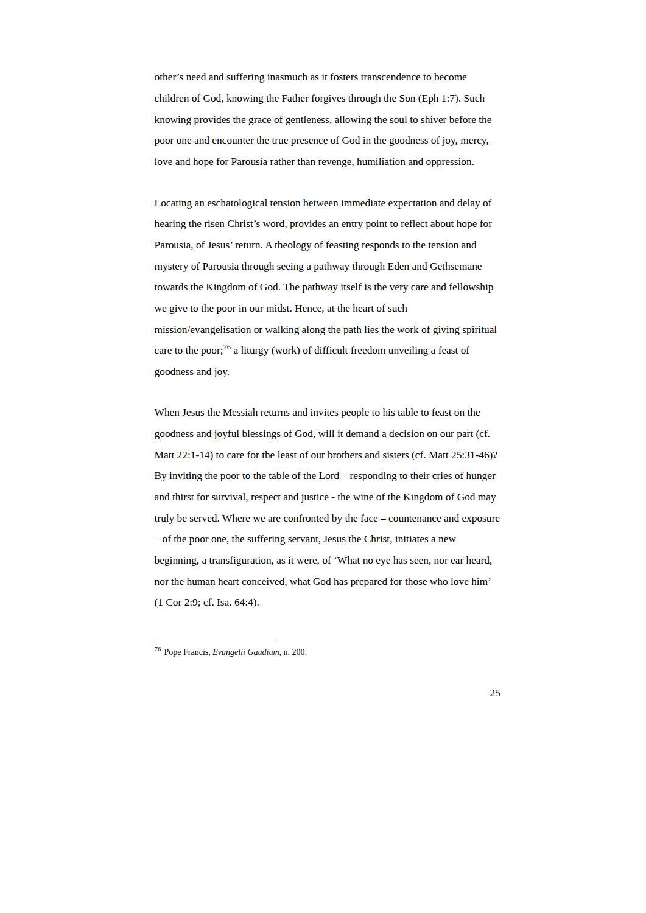other’s need and suffering inasmuch as it fosters transcendence to become children of God, knowing the Father forgives through the Son (Eph 1:7). Such knowing provides the grace of gentleness, allowing the soul to shiver before the poor one and encounter the true presence of God in the goodness of joy, mercy, love and hope for Parousia rather than revenge, humiliation and oppression.
Locating an eschatological tension between immediate expectation and delay of hearing the risen Christ’s word, provides an entry point to reflect about hope for Parousia, of Jesus’ return. A theology of feasting responds to the tension and mystery of Parousia through seeing a pathway through Eden and Gethsemane towards the Kingdom of God. The pathway itself is the very care and fellowship we give to the poor in our midst. Hence, at the heart of such mission/evangelisation or walking along the path lies the work of giving spiritual care to the poor;76 a liturgy (work) of difficult freedom unveiling a feast of goodness and joy.
When Jesus the Messiah returns and invites people to his table to feast on the goodness and joyful blessings of God, will it demand a decision on our part (cf. Matt 22:1-14) to care for the least of our brothers and sisters (cf. Matt 25:31-46)? By inviting the poor to the table of the Lord – responding to their cries of hunger and thirst for survival, respect and justice - the wine of the Kingdom of God may truly be served. Where we are confronted by the face – countenance and exposure – of the poor one, the suffering servant, Jesus the Christ, initiates a new beginning, a transfiguration, as it were, of ‘What no eye has seen, nor ear heard, nor the human heart conceived, what God has prepared for those who love him’ (1 Cor 2:9; cf. Isa. 64:4).
76 Pope Francis, Evangelii Gaudium, n. 200.
25